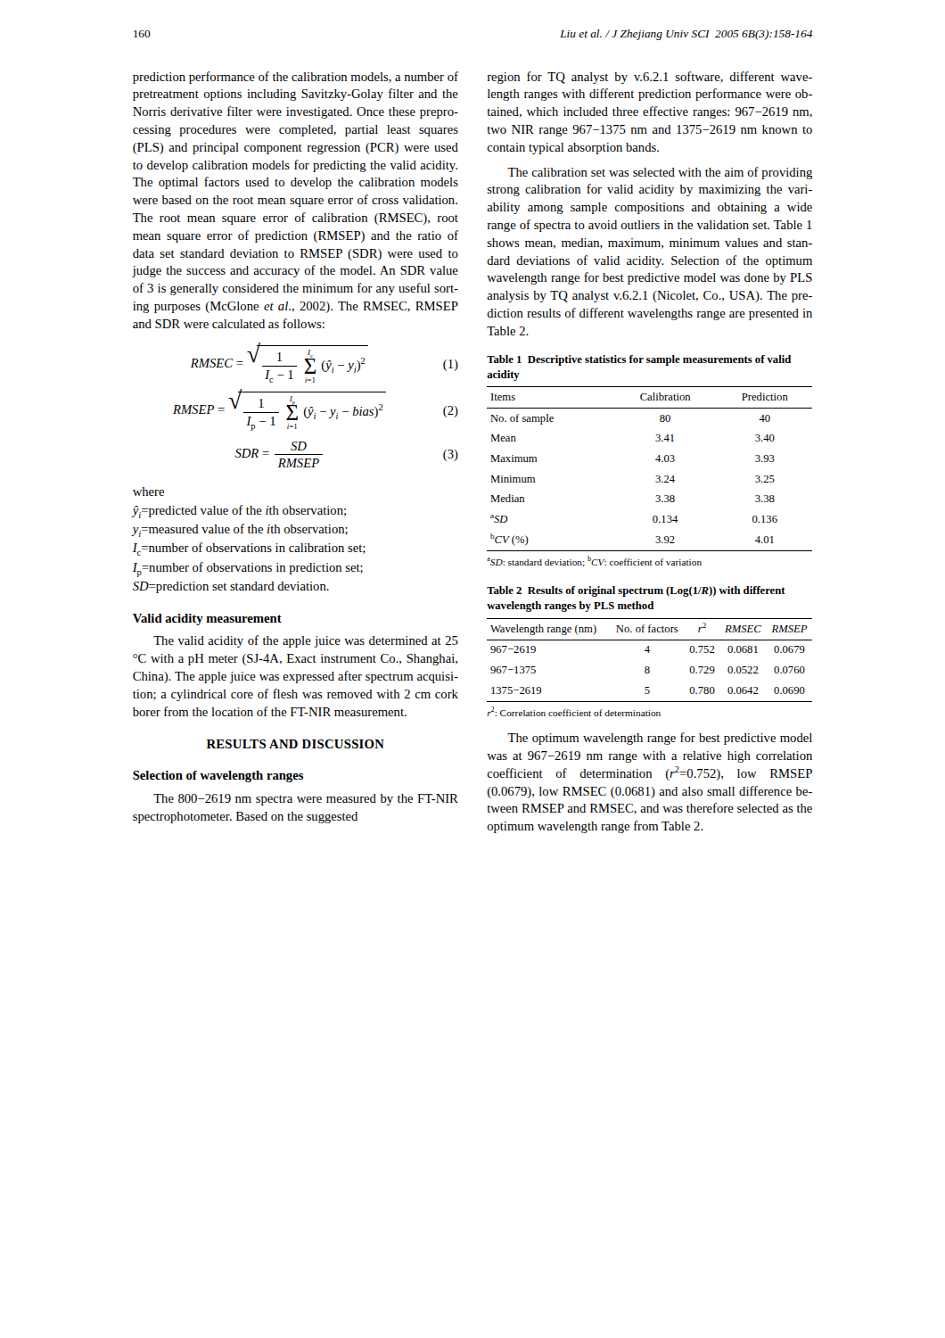160 Liu et al. / J Zhejiang Univ SCI 2005 6B(3):158-164
prediction performance of the calibration models, a number of pretreatment options including Savitzky-Golay filter and the Norris derivative filter were investigated. Once these preprocessing procedures were completed, partial least squares (PLS) and principal component regression (PCR) were used to develop calibration models for predicting the valid acidity. The optimal factors used to develop the calibration models were based on the root mean square error of cross validation. The root mean square error of calibration (RMSEC), root mean square error of prediction (RMSEP) and the ratio of data set standard deviation to RMSEP (SDR) were used to judge the success and accuracy of the model. An SDR value of 3 is generally considered the minimum for any useful sorting purposes (McGlone et al., 2002). The RMSEC, RMSEP and SDR were calculated as follows:
RMSEC = 1 Ic − 1 Ic Σi=1 (ŷi − yi)2 (1)
RMSEP = 1 Ip − 1 Ip Σi=1 (ŷi − yi − bias)2 (2)
SDR = SD RMSEP (3)
where
ŷi=predicted value of the ith observation;
yi=measured value of the ith observation;
Ic=number of observations in calibration set;
Ip=number of observations in prediction set;
SD=prediction set standard deviation.
Valid acidity measurement
The valid acidity of the apple juice was determined at 25 °C with a pH meter (SJ-4A, Exact instrument Co., Shanghai, China). The apple juice was expressed after spectrum acquisition; a cylindrical core of flesh was removed with 2 cm cork borer from the location of the FT-NIR measurement.
Results and Discussion
Selection of wavelength ranges
The 800−2619 nm spectra were measured by the FT-NIR spectrophotometer. Based on the suggested
region for TQ analyst by v.6.2.1 software, different wavelength ranges with different prediction performance were obtained, which included three effective ranges: 967−2619 nm, two NIR range 967−1375 nm and 1375−2619 nm known to contain typical absorption bands.
The calibration set was selected with the aim of providing strong calibration for valid acidity by maximizing the variability among sample compositions and obtaining a wide range of spectra to avoid outliers in the validation set. Table 1 shows mean, median, maximum, minimum values and standard deviations of valid acidity. Selection of the optimum wavelength range for best predictive model was done by PLS analysis by TQ analyst v.6.2.1 (Nicolet, Co., USA). The prediction results of different wavelengths range are presented in Table 2.
Table 1 Descriptive statistics for sample measurements of valid acidity
| Items | Calibration | Prediction |
| --- | --- | --- |
| No. of sample | 80 | 40 |
| Mean | 3.41 | 3.40 |
| Maximum | 4.03 | 3.93 |
| Minimum | 3.24 | 3.25 |
| Median | 3.38 | 3.38 |
| a SD | 0.134 | 0.136 |
| b CV (%) | 3.92 | 4.01 |
aSD: standard deviation; bCV: coefficient of variation
Table 2 Results of original spectrum (Log(1/ R )) with different wavelength ranges by PLS method
| Wavelength range (nm) | No. of factors | r 2 | RMSEC | RMSEP |
| --- | --- | --- | --- | --- |
| 967−2619 | 4 | 0.752 | 0.0681 | 0.0679 |
| 967−1375 | 8 | 0.729 | 0.0522 | 0.0760 |
| 1375−2619 | 5 | 0.780 | 0.0642 | 0.0690 |
r2: Correlation coefficient of determination
The optimum wavelength range for best predictive model was at 967−2619 nm range with a relative high correlation coefficient of determination (r2=0.752), low RMSEP (0.0679), low RMSEC (0.0681) and also small difference between RMSEP and RMSEC, and was therefore selected as the optimum wavelength range from Table 2.